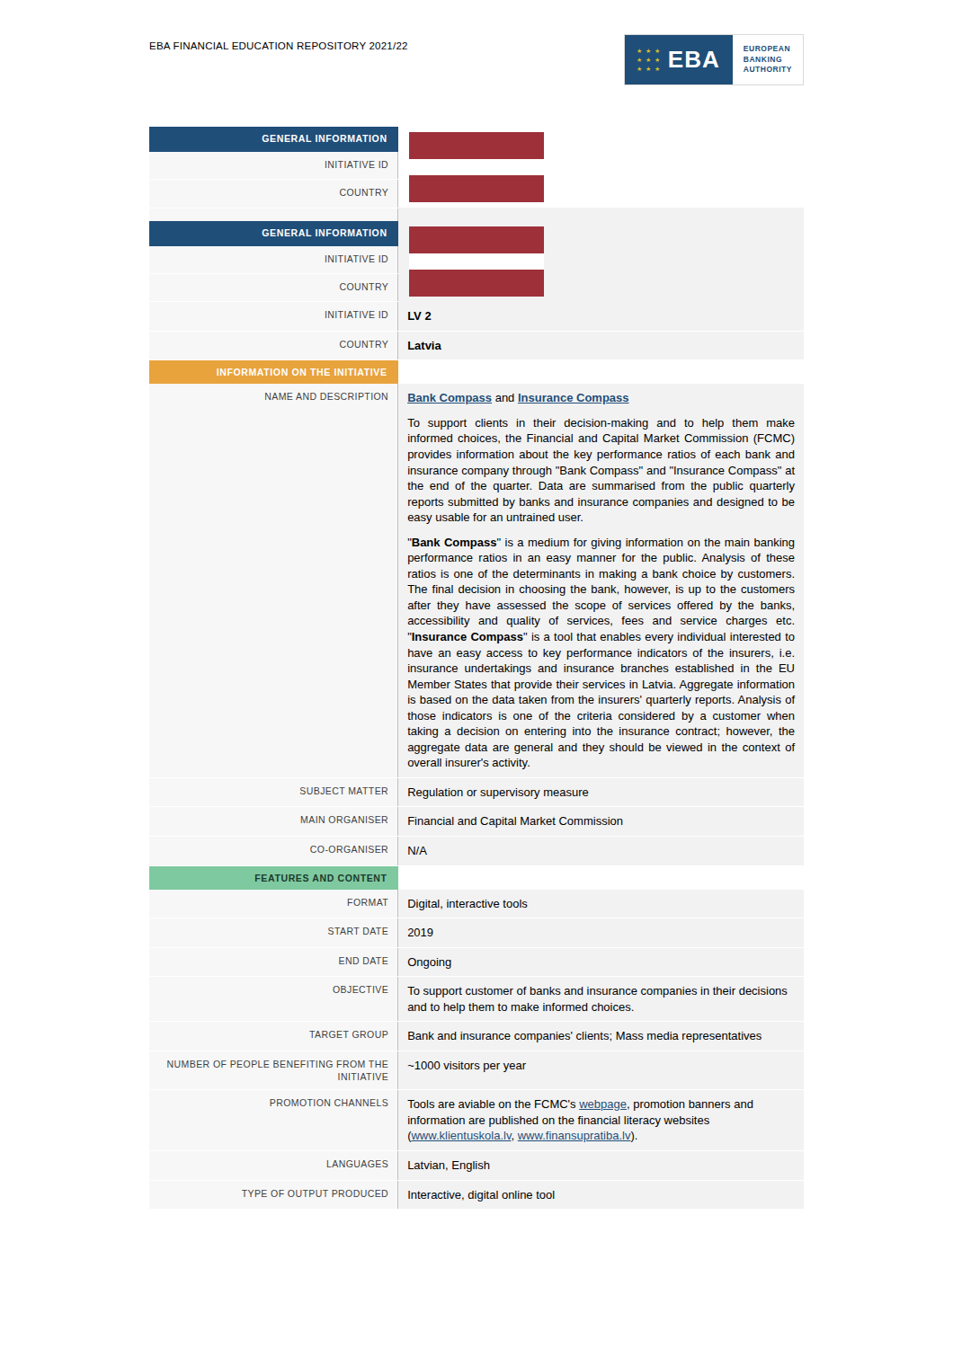EBA FINANCIAL EDUCATION REPOSITORY 2021/22
★★★ ★★★ ★★★
EBA
EUROPEAN
BANKING
AUTHORITY
| General information | |
| Initiative ID |
| Country |
| General information | |
| Initiative ID |
| Country |
| Initiative ID | LV 2 |
| Country | Latvia |
| Information on the initiative | |
| Name and description | Bank Compass and Insurance Compass To support clients in their decision-making and to help them make informed choices, the Financial and Capital Market Commission (FCMC) provides information about the key performance ratios of each bank and insurance company through "Bank Compass" and "Insurance Compass" at the end of the quarter. Data are summarised from the public quarterly reports submitted by banks and insurance companies and designed to be easy usable for an untrained user. " Bank Compass " is a medium for giving information on the main banking performance ratios in an easy manner for the public. Analysis of these ratios is one of the determinants in making a bank choice by customers. The final decision in choosing the bank, however, is up to the customers after they have assessed the scope of services offered by the banks, accessibility and quality of services, fees and service charges etc. " Insurance Compass " is a tool that enables every individual interested to have an easy access to key performance indicators of the insurers, i.e. insurance undertakings and insurance branches established in the EU Member States that provide their services in Latvia. Aggregate information is based on the data taken from the insurers' quarterly reports. Analysis of those indicators is one of the criteria considered by a customer when taking a decision on entering into the insurance contract; however, the aggregate data are general and they should be viewed in the context of overall insurer's activity. |
| Subject matter | Regulation or supervisory measure |
| Main organiser | Financial and Capital Market Commission |
| Co-organiser | N/A |
| Features and content | |
| Format | Digital, interactive tools |
| Start date | 2019 |
| End date | Ongoing |
| Objective | To support customer of banks and insurance companies in their decisions and to help them to make informed choices. |
| Target group | Bank and insurance companies' clients; Mass media representatives |
| Number of people benefiting from the initiative | ~1000 visitors per year |
| Promotion channels | Tools are aviable on the FCMC's webpage , promotion banners and information are published on the financial literacy websites ( www.klientuskola.lv , www.finansupratiba.lv ). |
| Languages | Latvian, English |
| Type of output produced | Interactive, digital online tool |